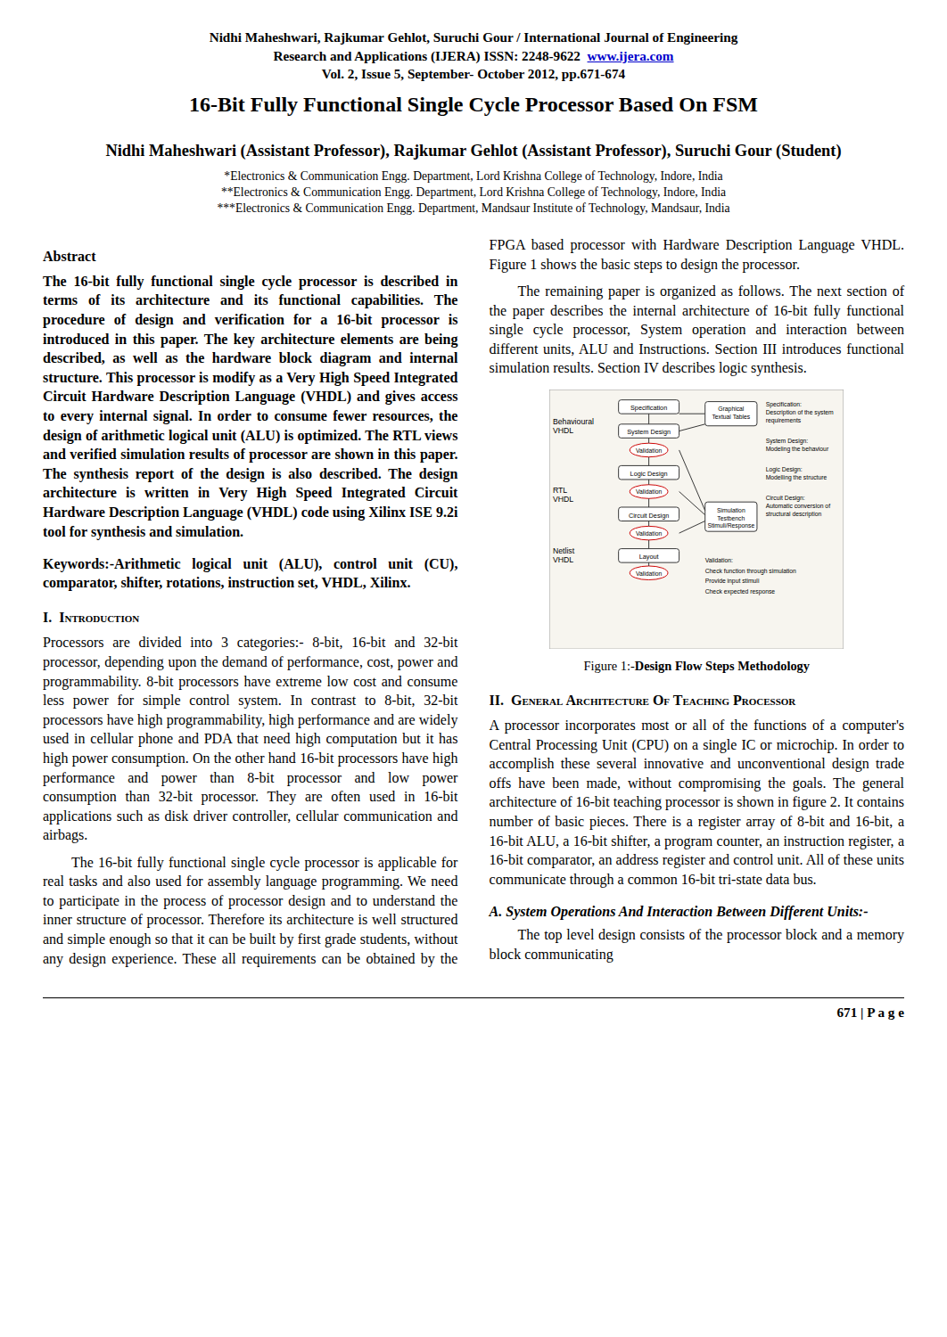Nidhi Maheshwari, Rajkumar Gehlot, Suruchi Gour / International Journal of Engineering
Research and Applications (IJERA) ISSN: 2248-9622 www.ijera.com
Vol. 2, Issue 5, September- October 2012, pp.671-674
16-Bit Fully Functional Single Cycle Processor Based On FSM
Nidhi Maheshwari (Assistant Professor), Rajkumar Gehlot (Assistant Professor), Suruchi Gour (Student)
*Electronics & Communication Engg. Department, Lord Krishna College of Technology, Indore, India
**Electronics & Communication Engg. Department, Lord Krishna College of Technology, Indore, India
***Electronics & Communication Engg. Department, Mandsaur Institute of Technology, Mandsaur, India
Abstract
The 16-bit fully functional single cycle processor is described in terms of its architecture and its functional capabilities. The procedure of design and verification for a 16-bit processor is introduced in this paper. The key architecture elements are being described, as well as the hardware block diagram and internal structure. This processor is modify as a Very High Speed Integrated Circuit Hardware Description Language (VHDL) and gives access to every internal signal. In order to consume fewer resources, the design of arithmetic logical unit (ALU) is optimized. The RTL views and verified simulation results of processor are shown in this paper. The synthesis report of the design is also described. The design architecture is written in Very High Speed Integrated Circuit Hardware Description Language (VHDL) code using Xilinx ISE 9.2i tool for synthesis and simulation.
Keywords:-Arithmetic logical unit (ALU), control unit (CU), comparator, shifter, rotations, instruction set, VHDL, Xilinx.
I. Introduction
Processors are divided into 3 categories:- 8-bit, 16-bit and 32-bit processor, depending upon the demand of performance, cost, power and programmability. 8-bit processors have extreme low cost and consume less power for simple control system. In contrast to 8-bit, 32-bit processors have high programmability, high performance and are widely used in cellular phone and PDA that need high computation but it has high power consumption. On the other hand 16-bit processors have high performance and power than 8-bit processor and low power consumption than 32-bit processor. They are often used in 16-bit applications such as disk driver controller, cellular communication and airbags.
The 16-bit fully functional single cycle processor is applicable for real tasks and also used for assembly language programming. We need to participate in the process of processor design and to understand the inner structure of processor. Therefore its architecture is well structured and simple enough so that it can be built by first grade students, without any design experience. These all requirements can be obtained by the FPGA based processor with Hardware Description Language VHDL. Figure 1 shows the basic steps to design the processor.
The remaining paper is organized as follows. The next section of the paper describes the internal architecture of 16-bit fully functional single cycle processor, System operation and interaction between different units, ALU and Instructions. Section III introduces functional simulation results. Section IV describes logic synthesis.
Behavioural VHDL RTL VHDL Netlist VHDL Specification System Design Validation Logic Design Validation Circuit Design Validation Layout Validation Graphical Textual Tables Simulation Testbench Stimuli/Response Specification: Description of the system requirements System Design: Modeling the behaviour Logic Design: Modelling the structure Circuit Design: Automatic conversion of structural description Validation: Check function through simulation Provide input stimuli Check expected response
Figure 1:-Design Flow Steps Methodology
II. General Architecture Of Teaching Processor
A processor incorporates most or all of the functions of a computer's Central Processing Unit (CPU) on a single IC or microchip. In order to accomplish these several innovative and unconventional design trade offs have been made, without compromising the goals. The general architecture of 16-bit teaching processor is shown in figure 2. It contains number of basic pieces. There is a register array of 8-bit and 16-bit, a 16-bit ALU, a 16-bit shifter, a program counter, an instruction register, a 16-bit comparator, an address register and control unit. All of these units communicate through a common 16-bit tri-state data bus.
A. System Operations And Interaction Between Different Units:-
The top level design consists of the processor block and a memory block communicating
671 | P a g e